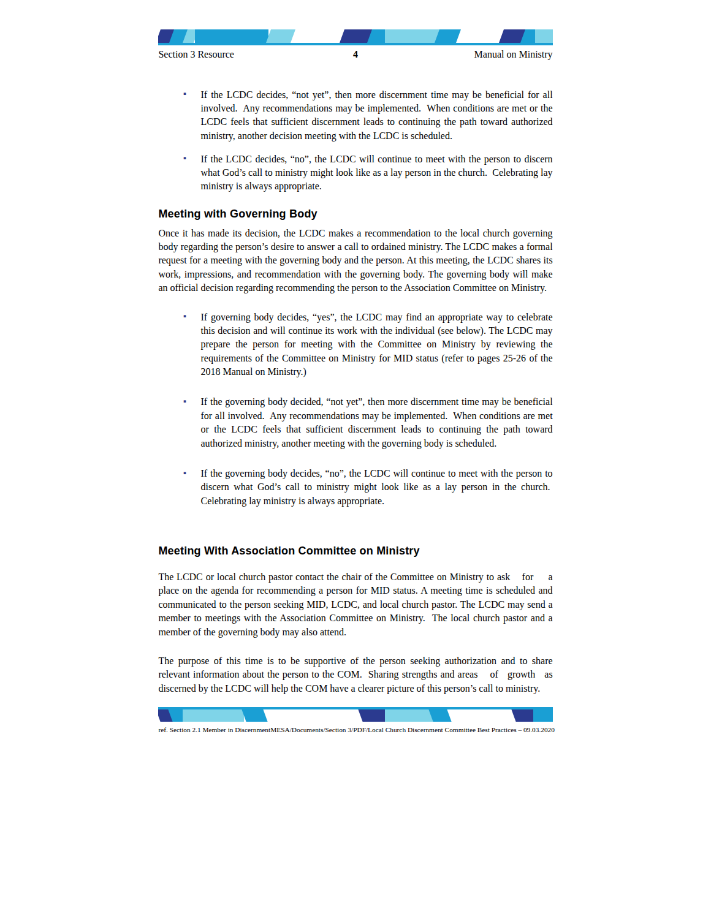Section 3 Resource
4
Manual on Ministry
If the LCDC decides, “not yet”, then more discernment time may be beneficial for all involved. Any recommendations may be implemented. When conditions are met or the LCDC feels that sufficient discernment leads to continuing the path toward authorized ministry, another decision meeting with the LCDC is scheduled.
If the LCDC decides, “no”, the LCDC will continue to meet with the person to discern what God’s call to ministry might look like as a lay person in the church. Celebrating lay ministry is always appropriate.
Meeting with Governing Body
Once it has made its decision, the LCDC makes a recommendation to the local church governing body regarding the person’s desire to answer a call to ordained ministry. The LCDC makes a formal request for a meeting with the governing body and the person. At this meeting, the LCDC shares its work, impressions, and recommendation with the governing body. The governing body will make an official decision regarding recommending the person to the Association Committee on Ministry.
If governing body decides, “yes”, the LCDC may find an appropriate way to celebrate this decision and will continue its work with the individual (see below). The LCDC may prepare the person for meeting with the Committee on Ministry by reviewing the requirements of the Committee on Ministry for MID status (refer to pages 25-26 of the 2018 Manual on Ministry.)
If the governing body decided, “not yet”, then more discernment time may be beneficial for all involved. Any recommendations may be implemented. When conditions are met or the LCDC feels that sufficient discernment leads to continuing the path toward authorized ministry, another meeting with the governing body is scheduled.
If the governing body decides, “no”, the LCDC will continue to meet with the person to discern what God’s call to ministry might look like as a lay person in the church. Celebrating lay ministry is always appropriate.
Meeting With Association Committee on Ministry
The LCDC or local church pastor contact the chair of the Committee on Ministry to ask for a place on the agenda for recommending a person for MID status. A meeting time is scheduled and communicated to the person seeking MID, LCDC, and local church pastor. The LCDC may send a member to meetings with the Association Committee on Ministry. The local church pastor and a member of the governing body may also attend.
The purpose of this time is to be supportive of the person seeking authorization and to share relevant information about the person to the COM. Sharing strengths and areas of growth as discerned by the LCDC will help the COM have a clearer picture of this person’s call to ministry.
ref. Section 2.1 Member in Discernment
MESA/Documents/Section 3/PDF/Local Church Discernment Committee Best Practices – 09.03.2020